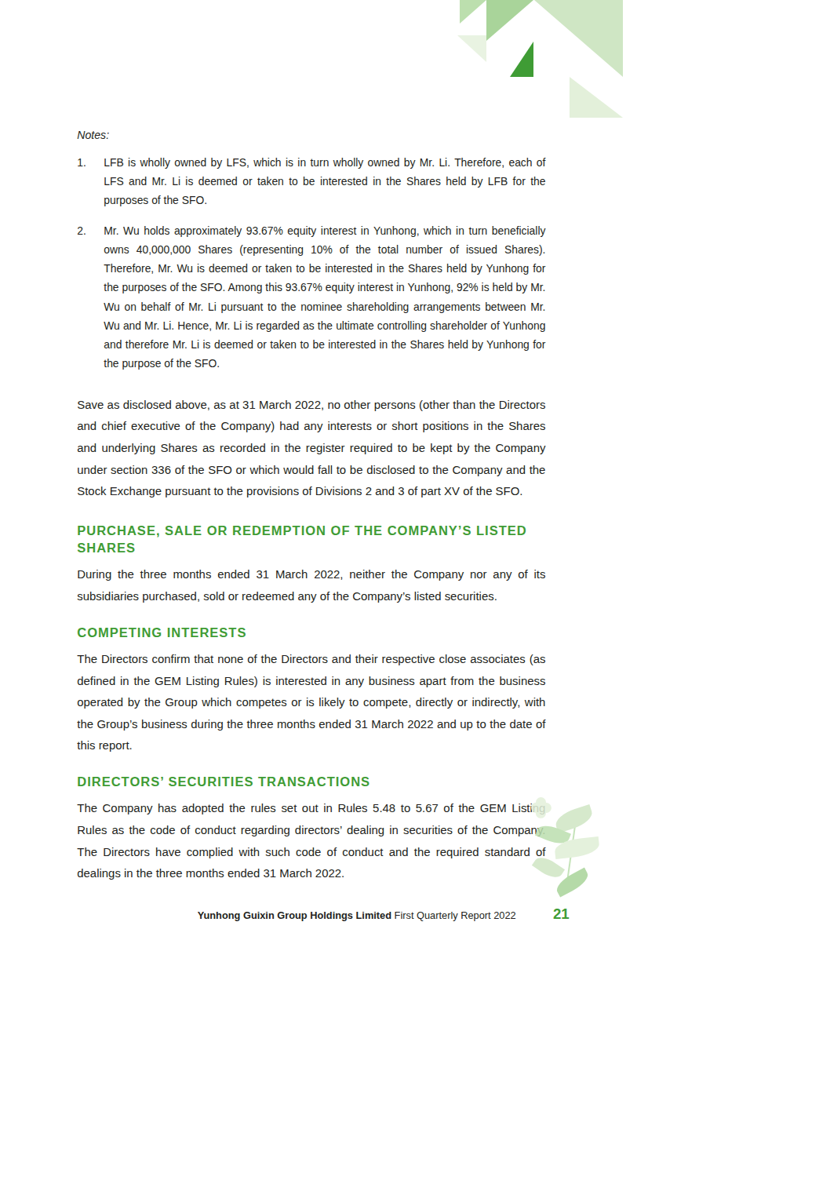Notes:
LFB is wholly owned by LFS, which is in turn wholly owned by Mr. Li. Therefore, each of LFS and Mr. Li is deemed or taken to be interested in the Shares held by LFB for the purposes of the SFO.
Mr. Wu holds approximately 93.67% equity interest in Yunhong, which in turn beneficially owns 40,000,000 Shares (representing 10% of the total number of issued Shares). Therefore, Mr. Wu is deemed or taken to be interested in the Shares held by Yunhong for the purposes of the SFO. Among this 93.67% equity interest in Yunhong, 92% is held by Mr. Wu on behalf of Mr. Li pursuant to the nominee shareholding arrangements between Mr. Wu and Mr. Li. Hence, Mr. Li is regarded as the ultimate controlling shareholder of Yunhong and therefore Mr. Li is deemed or taken to be interested in the Shares held by Yunhong for the purpose of the SFO.
Save as disclosed above, as at 31 March 2022, no other persons (other than the Directors and chief executive of the Company) had any interests or short positions in the Shares and underlying Shares as recorded in the register required to be kept by the Company under section 336 of the SFO or which would fall to be disclosed to the Company and the Stock Exchange pursuant to the provisions of Divisions 2 and 3 of part XV of the SFO.
Purchase, Sale or Redemption of the Company’s Listed Shares
During the three months ended 31 March 2022, neither the Company nor any of its subsidiaries purchased, sold or redeemed any of the Company’s listed securities.
Competing Interests
The Directors confirm that none of the Directors and their respective close associates (as defined in the GEM Listing Rules) is interested in any business apart from the business operated by the Group which competes or is likely to compete, directly or indirectly, with the Group’s business during the three months ended 31 March 2022 and up to the date of this report.
Directors’ Securities Transactions
The Company has adopted the rules set out in Rules 5.48 to 5.67 of the GEM Listing Rules as the code of conduct regarding directors’ dealing in securities of the Company. The Directors have complied with such code of conduct and the required standard of dealings in the three months ended 31 March 2022.
Yunhong Guixin Group Holdings Limited First Quarterly Report 2022 21